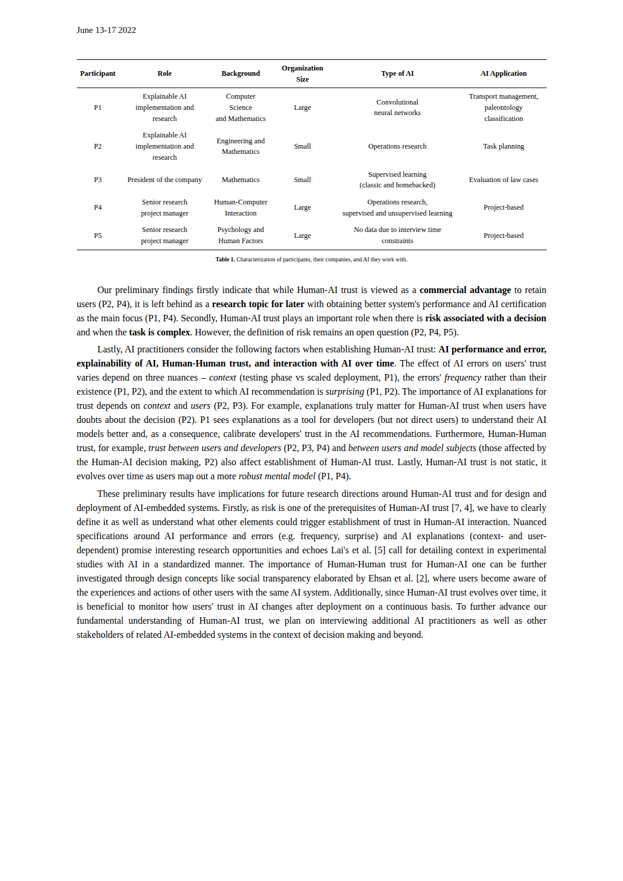June 13-17 2022
Table 1. Characterization of participants, their companies, and AI they work with.
| Participant | Role | Background | Organization Size | Type of AI | AI Application |
| --- | --- | --- | --- | --- | --- |
| P1 | Explainable AI implementation and research | Computer Science and Mathematics | Large | Convolutional neural networks | Transport management, paleontology classification |
| P2 | Explainable AI implementation and research | Engineering and Mathematics | Small | Operations research | Task planning |
| P3 | President of the company | Mathematics | Small | Supervised learning (classic and homebacked) | Evaluation of law cases |
| P4 | Senior research project manager | Human-Computer Interaction | Large | Operations research, supervised and unsupervised learning | Project-based |
| P5 | Senior research project manager | Psychology and Human Factors | Large | No data due to interview time constraints | Project-based |
Our preliminary findings firstly indicate that while Human-AI trust is viewed as a commercial advantage to retain users (P2, P4), it is left behind as a research topic for later with obtaining better system's performance and AI certification as the main focus (P1, P4). Secondly, Human-AI trust plays an important role when there is risk associated with a decision and when the task is complex. However, the definition of risk remains an open question (P2, P4, P5).
Lastly, AI practitioners consider the following factors when establishing Human-AI trust: AI performance and error, explainability of AI, Human-Human trust, and interaction with AI over time. The effect of AI errors on users' trust varies depend on three nuances – context (testing phase vs scaled deployment, P1), the errors' frequency rather than their existence (P1, P2), and the extent to which AI recommendation is surprising (P1, P2). The importance of AI explanations for trust depends on context and users (P2, P3). For example, explanations truly matter for Human-AI trust when users have doubts about the decision (P2). P1 sees explanations as a tool for developers (but not direct users) to understand their AI models better and, as a consequence, calibrate developers' trust in the AI recommendations. Furthermore, Human-Human trust, for example, trust between users and developers (P2, P3, P4) and between users and model subjects (those affected by the Human-AI decision making, P2) also affect establishment of Human-AI trust. Lastly, Human-AI trust is not static, it evolves over time as users map out a more robust mental model (P1, P4).
These preliminary results have implications for future research directions around Human-AI trust and for design and deployment of AI-embedded systems. Firstly, as risk is one of the prerequisites of Human-AI trust [7, 4], we have to clearly define it as well as understand what other elements could trigger establishment of trust in Human-AI interaction. Nuanced specifications around AI performance and errors (e.g. frequency, surprise) and AI explanations (context- and user-dependent) promise interesting research opportunities and echoes Lai's et al. [5] call for detailing context in experimental studies with AI in a standardized manner. The importance of Human-Human trust for Human-AI one can be further investigated through design concepts like social transparency elaborated by Ehsan et al. [2], where users become aware of the experiences and actions of other users with the same AI system. Additionally, since Human-AI trust evolves over time, it is beneficial to monitor how users' trust in AI changes after deployment on a continuous basis. To further advance our fundamental understanding of Human-AI trust, we plan on interviewing additional AI practitioners as well as other stakeholders of related AI-embedded systems in the context of decision making and beyond.